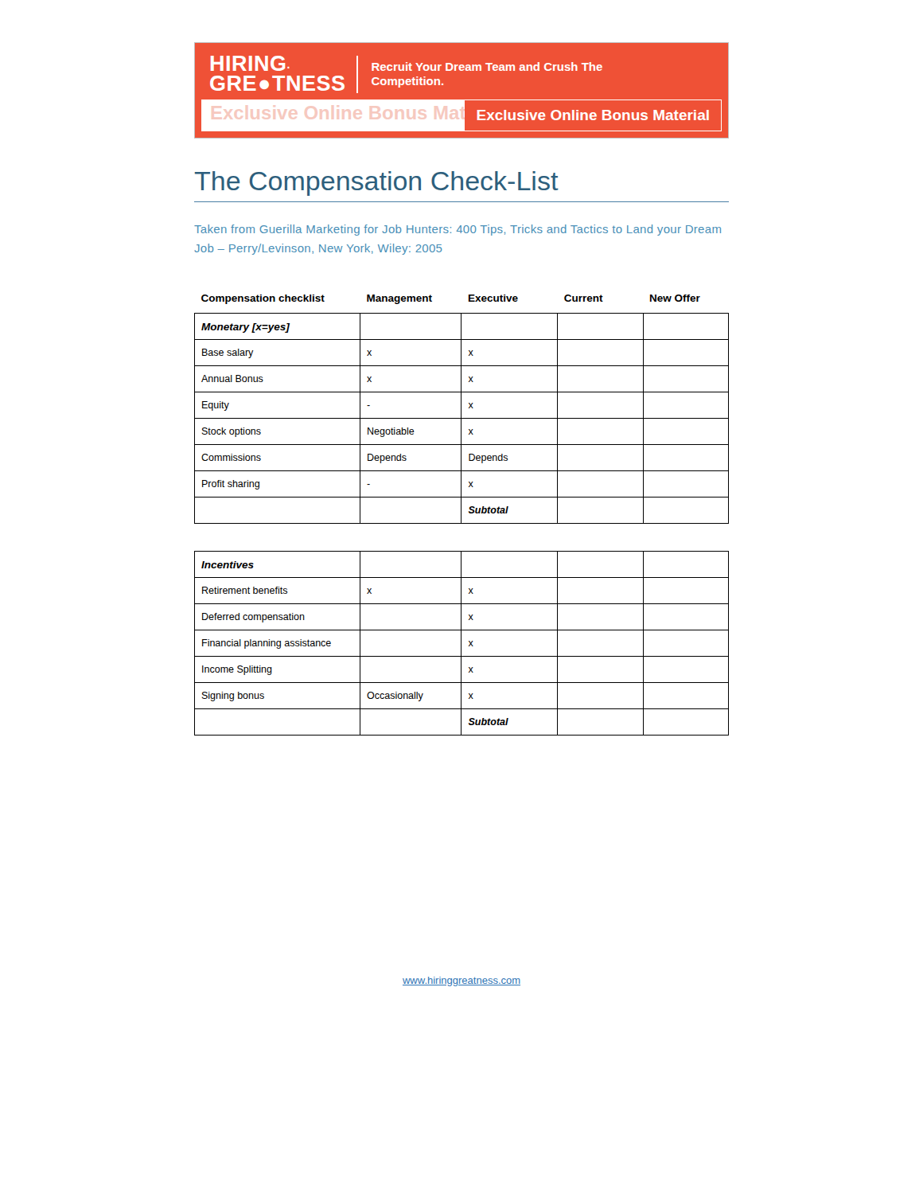HIRING.
GRE●TNESS
Recruit Your Dream Team and Crush The
Competition.
Exclusive Online Bonus Material
Exclusive Online Bonus Material
The Compensation Check-List
Taken from Guerilla Marketing for Job Hunters: 400 Tips, Tricks and Tactics to Land your Dream Job – Perry/Levinson, New York, Wiley: 2005
| Compensation checklist | Management | Executive | Current | New Offer |
| --- | --- | --- | --- | --- |
| Monetary [x=yes] | | | | |
| Base salary | x | x | | |
| Annual Bonus | x | x | | |
| Equity | - | x | | |
| Stock options | Negotiable | x | | |
| Commissions | Depends | Depends | | |
| Profit sharing | - | x | | |
| | | Subtotal | | |
| Incentives | | | | |
| Retirement benefits | x | x | | |
| Deferred compensation | | x | | |
| Financial planning assistance | | x | | |
| Income Splitting | | x | | |
| Signing bonus | Occasionally | x | | |
| | | Subtotal | | |
www.hiringgreatness.com